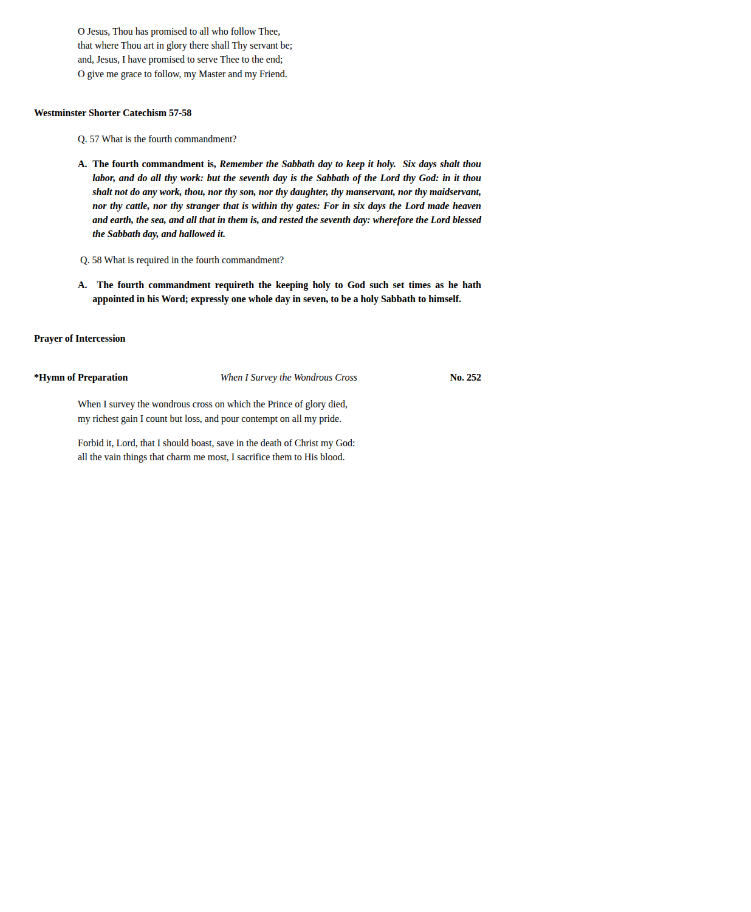O Jesus, Thou has promised to all who follow Thee,
that where Thou art in glory there shall Thy servant be;
and, Jesus, I have promised to serve Thee to the end;
O give me grace to follow, my Master and my Friend.
Westminster Shorter Catechism 57-58
Q. 57 What is the fourth commandment?
A. The fourth commandment is, Remember the Sabbath day to keep it holy. Six days shalt thou labor, and do all thy work: but the seventh day is the Sabbath of the Lord thy God: in it thou shalt not do any work, thou, nor thy son, nor thy daughter, thy manservant, nor thy maidservant, nor thy cattle, nor thy stranger that is within thy gates: For in six days the Lord made heaven and earth, the sea, and all that in them is, and rested the seventh day: wherefore the Lord blessed the Sabbath day, and hallowed it.
Q. 58 What is required in the fourth commandment?
A. The fourth commandment requireth the keeping holy to God such set times as he hath appointed in his Word; expressly one whole day in seven, to be a holy Sabbath to himself.
Prayer of Intercession
*Hymn of Preparation When I Survey the Wondrous Cross No. 252
When I survey the wondrous cross on which the Prince of glory died,
my richest gain I count but loss, and pour contempt on all my pride.
Forbid it, Lord, that I should boast, save in the death of Christ my God:
all the vain things that charm me most, I sacrifice them to His blood.